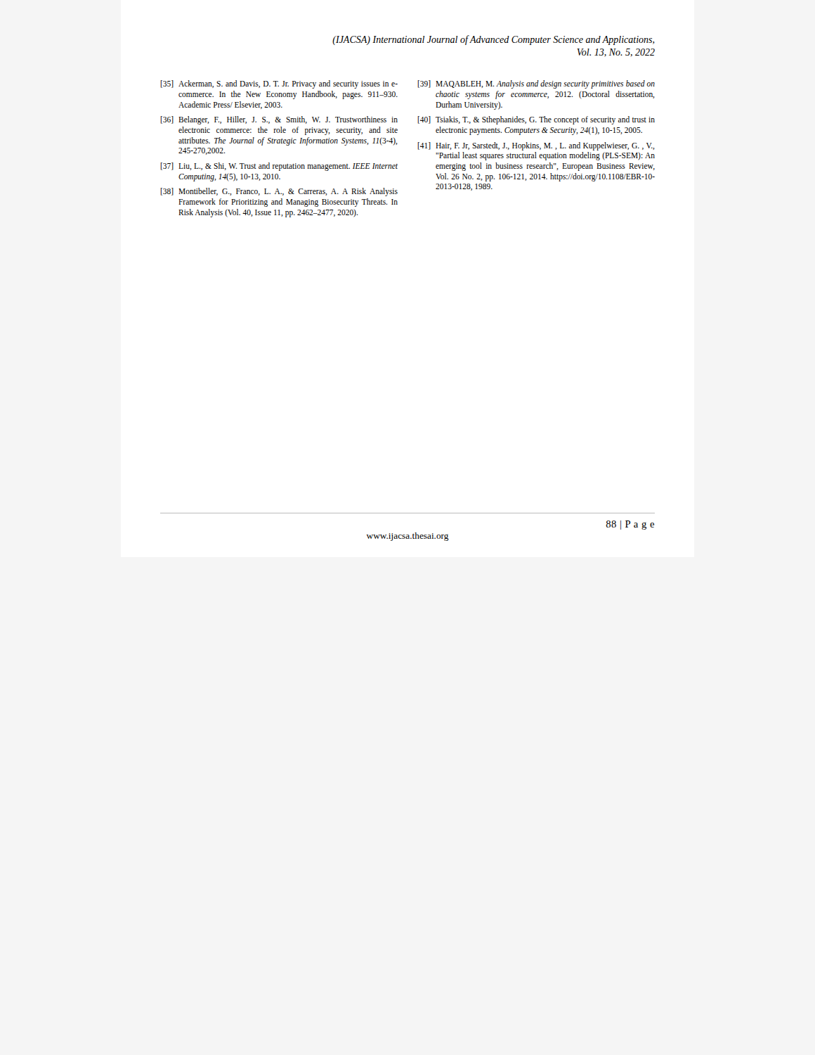(IJACSA) International Journal of Advanced Computer Science and Applications,
Vol. 13, No. 5, 2022
[35] Ackerman, S. and Davis, D. T. Jr. Privacy and security issues in e-commerce. In the New Economy Handbook, pages. 911–930. Academic Press/ Elsevier, 2003.
[36] Belanger, F., Hiller, J. S., & Smith, W. J. Trustworthiness in electronic commerce: the role of privacy, security, and site attributes. The Journal of Strategic Information Systems, 11(3-4), 245-270,2002.
[37] Liu, L., & Shi, W. Trust and reputation management. IEEE Internet Computing, 14(5), 10-13, 2010.
[38] Montibeller, G., Franco, L. A., & Carreras, A. A Risk Analysis Framework for Prioritizing and Managing Biosecurity Threats. In Risk Analysis (Vol. 40, Issue 11, pp. 2462–2477, 2020).
[39] MAQABLEH, M. Analysis and design security primitives based on chaotic systems for ecommerce, 2012. (Doctoral dissertation, Durham University).
[40] Tsiakis, T., & Sthephanides, G. The concept of security and trust in electronic payments. Computers & Security, 24(1), 10-15, 2005.
[41] Hair, F. Jr, Sarstedt, J., Hopkins, M. , L. and Kuppelwieser, G. , V., "Partial least squares structural equation modeling (PLS-SEM): An emerging tool in business research", European Business Review, Vol. 26 No. 2, pp. 106-121, 2014. https://doi.org/10.1108/EBR-10-2013-0128, 1989.
88 | P a g e
www.ijacsa.thesai.org